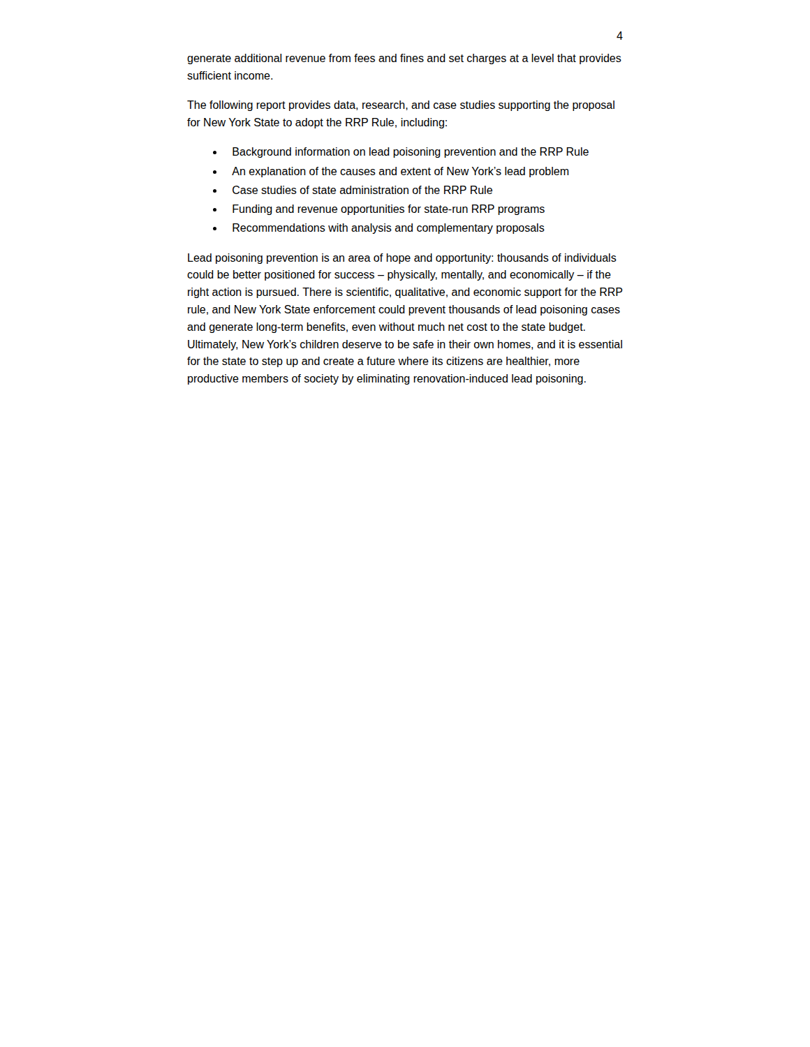4
generate additional revenue from fees and fines and set charges at a level that provides sufficient income.
The following report provides data, research, and case studies supporting the proposal for New York State to adopt the RRP Rule, including:
Background information on lead poisoning prevention and the RRP Rule
An explanation of the causes and extent of New York’s lead problem
Case studies of state administration of the RRP Rule
Funding and revenue opportunities for state-run RRP programs
Recommendations with analysis and complementary proposals
Lead poisoning prevention is an area of hope and opportunity: thousands of individuals could be better positioned for success – physically, mentally, and economically – if the right action is pursued. There is scientific, qualitative, and economic support for the RRP rule, and New York State enforcement could prevent thousands of lead poisoning cases and generate long-term benefits, even without much net cost to the state budget. Ultimately, New York’s children deserve to be safe in their own homes, and it is essential for the state to step up and create a future where its citizens are healthier, more productive members of society by eliminating renovation-induced lead poisoning.